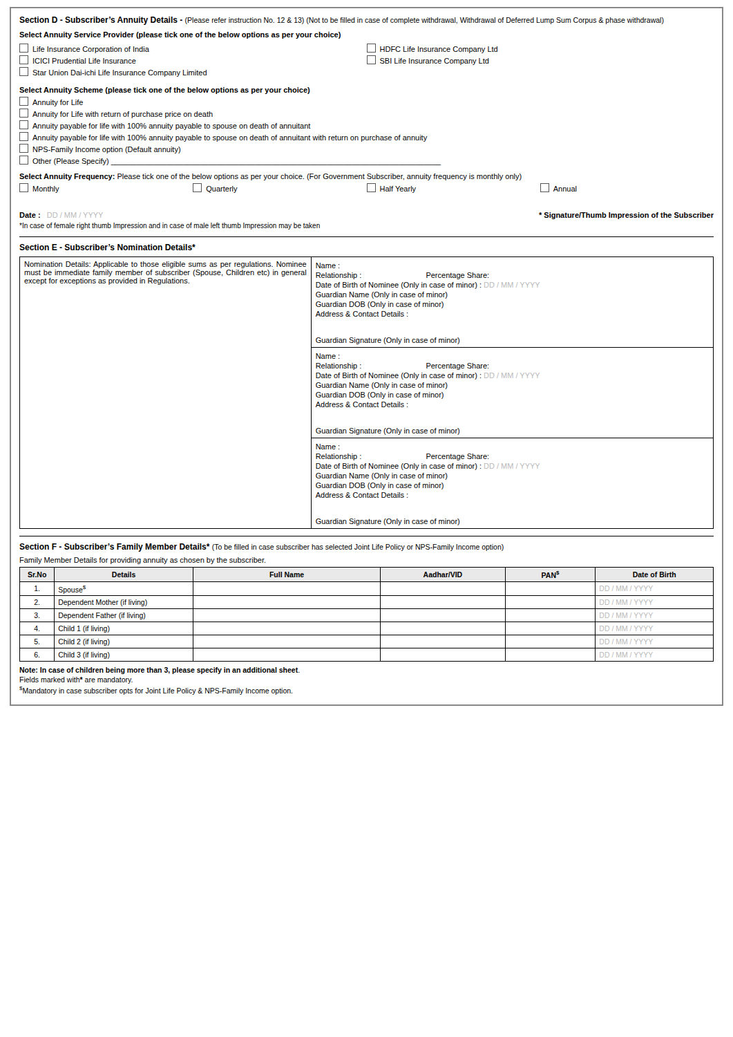Section D - Subscriber’s Annuity Details - (Please refer instruction No. 12 & 13) (Not to be filled in case of complete withdrawal, Withdrawal of Deferred Lump Sum Corpus & phase withdrawal)
Select Annuity Service Provider (please tick one of the below options as per your choice)
Life Insurance Corporation of India
ICICI Prudential Life Insurance
Star Union Dai-ichi Life Insurance Company Limited
HDFC Life Insurance Company Ltd
SBI Life Insurance Company Ltd
Select Annuity Scheme (please tick one of the below options as per your choice)
Annuity for Life
Annuity for Life with return of purchase price on death
Annuity payable for life with 100% annuity payable to spouse on death of annuitant
Annuity payable for life with 100% annuity payable to spouse on death of annuitant with return on purchase of annuity
NPS-Family Income option (Default annuity)
Other (Please Specify) ______________________________________________________________________________
Select Annuity Frequency: Please tick one of the below options as per your choice. (For Government Subscriber, annuity frequency is monthly only)
Monthly
Quarterly
Half Yearly
Annual
Date : DD / MM / YYYY
* Signature/Thumb Impression of the Subscriber
*In case of female right thumb Impression and in case of male left thumb Impression may be taken
Section E - Subscriber’s Nomination Details*
| Nomination Details: Applicable to those eligible sums as per regulations. Nominee must be immediate family member of subscriber (Spouse, Children etc) in general except for exceptions as provided in Regulations. | Name : Relationship : Percentage Share: Date of Birth of Nominee (Only in case of minor) : DD / MM / YYYY Guardian Name (Only in case of minor) Guardian DOB (Only in case of minor) Address & Contact Details : Guardian Signature (Only in case of minor) |
| Name : Relationship : Percentage Share: Date of Birth of Nominee (Only in case of minor) : DD / MM / YYYY Guardian Name (Only in case of minor) Guardian DOB (Only in case of minor) Address & Contact Details : Guardian Signature (Only in case of minor) |
| Name : Relationship : Percentage Share: Date of Birth of Nominee (Only in case of minor) : DD / MM / YYYY Guardian Name (Only in case of minor) Guardian DOB (Only in case of minor) Address & Contact Details : Guardian Signature (Only in case of minor) |
Section F - Subscriber’s Family Member Details* (To be filled in case subscriber has selected Joint Life Policy or NPS-Family Income option)
Family Member Details for providing annuity as chosen by the subscriber.
| Sr.No | Details | Full Name | Aadhar/VID | PAN $ | Date of Birth |
| --- | --- | --- | --- | --- | --- |
| 1. | Spouse $ | | | | DD / MM / YYYY |
| 2. | Dependent Mother (if living) | | | | DD / MM / YYYY |
| 3. | Dependent Father (if living) | | | | DD / MM / YYYY |
| 4. | Child 1 (if living) | | | | DD / MM / YYYY |
| 5. | Child 2 (if living) | | | | DD / MM / YYYY |
| 6. | Child 3 (if living) | | | | DD / MM / YYYY |
Note: In case of children being more than 3, please specify in an additional sheet.
Fields marked with* are mandatory.
$Mandatory in case subscriber opts for Joint Life Policy & NPS-Family Income option.